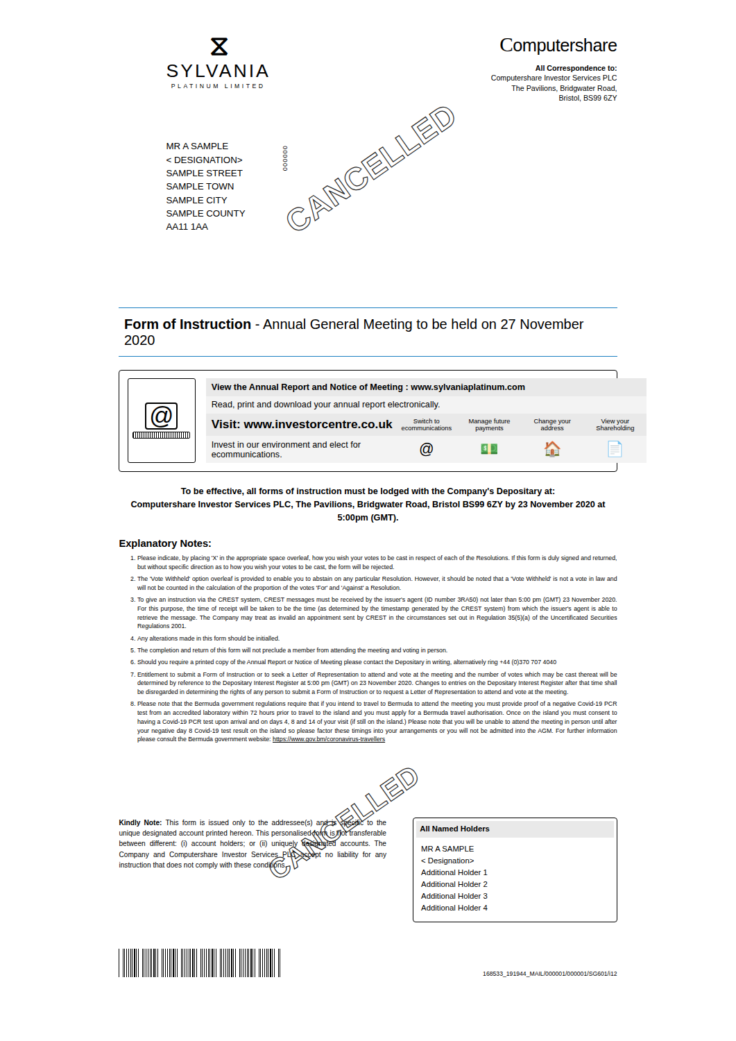⧖
SYLVANIA
PLATINUM LIMITED
Computershare
All Correspondence to: Computershare Investor Services PLC
The Pavilions, Bridgwater Road,
Bristol, BS99 6ZY
MR A SAMPLE
< DESIGNATION>
SAMPLE STREET
SAMPLE TOWN
SAMPLE CITY
SAMPLE COUNTY
AA11 1AA
000000
CANCELLED
Form of Instruction - Annual General Meeting to be held on 27 November 2020
@
View the Annual Report and Notice of Meeting : www.sylvaniaplatinum.com
Read, print and download your annual report electronically.
Visit: www.investorcentre.co.uk
Switch to
ecommunications
Manage future
payments
Change your
address
View your
Shareholding
Invest in our environment and elect for ecommunications. @ 💵 🏠 📄
To be effective, all forms of instruction must be lodged with the Company's Depositary at:
Computershare Investor Services PLC, The Pavilions, Bridgwater Road, Bristol BS99 6ZY by 23 November 2020 at 5:00pm (GMT).
Explanatory Notes:
Please indicate, by placing 'X' in the appropriate space overleaf, how you wish your votes to be cast in respect of each of the Resolutions. If this form is duly signed and returned, but without specific direction as to how you wish your votes to be cast, the form will be rejected.
The 'Vote Withheld' option overleaf is provided to enable you to abstain on any particular Resolution. However, it should be noted that a 'Vote Withheld' is not a vote in law and will not be counted in the calculation of the proportion of the votes 'For' and 'Against' a Resolution.
To give an instruction via the CREST system, CREST messages must be received by the issuer's agent (ID number 3RA50) not later than 5:00 pm (GMT) 23 November 2020. For this purpose, the time of receipt will be taken to be the time (as determined by the timestamp generated by the CREST system) from which the issuer's agent is able to retrieve the message. The Company may treat as invalid an appointment sent by CREST in the circumstances set out in Regulation 35(5)(a) of the Uncertificated Securities Regulations 2001.
Any alterations made in this form should be initialled.
The completion and return of this form will not preclude a member from attending the meeting and voting in person.
Should you require a printed copy of the Annual Report or Notice of Meeting please contact the Depositary in writing, alternatively ring +44 (0)370 707 4040
Entitlement to submit a Form of Instruction or to seek a Letter of Representation to attend and vote at the meeting and the number of votes which may be cast thereat will be determined by reference to the Depositary Interest Register at 5:00 pm (GMT) on 23 November 2020. Changes to entries on the Depositary Interest Register after that time shall be disregarded in determining the rights of any person to submit a Form of Instruction or to request a Letter of Representation to attend and vote at the meeting.
Please note that the Bermuda government regulations require that if you intend to travel to Bermuda to attend the meeting you must provide proof of a negative Covid-19 PCR test from an accredited laboratory within 72 hours prior to travel to the island and you must apply for a Bermuda travel authorisation. Once on the island you must consent to having a Covid-19 PCR test upon arrival and on days 4, 8 and 14 of your visit (if still on the island.) Please note that you will be unable to attend the meeting in person until after your negative day 8 Covid-19 test result on the island so please factor these timings into your arrangements or you will not be admitted into the AGM. For further information please consult the Bermuda government website: https://www.gov.bm/coronavirus-travellers
Kindly Note: This form is issued only to the addressee(s) and is specific to the unique designated account printed hereon. This personalised form is not transferable between different: (i) account holders; or (ii) uniquely designated accounts. The Company and Computershare Investor Services PLC accept no liability for any instruction that does not comply with these conditions.
CANCELLED
All Named Holders
MR A SAMPLE
< Designation>
Additional Holder 1
Additional Holder 2
Additional Holder 3
Additional Holder 4
168533_191944_MAIL/000001/000001/SG601/i12